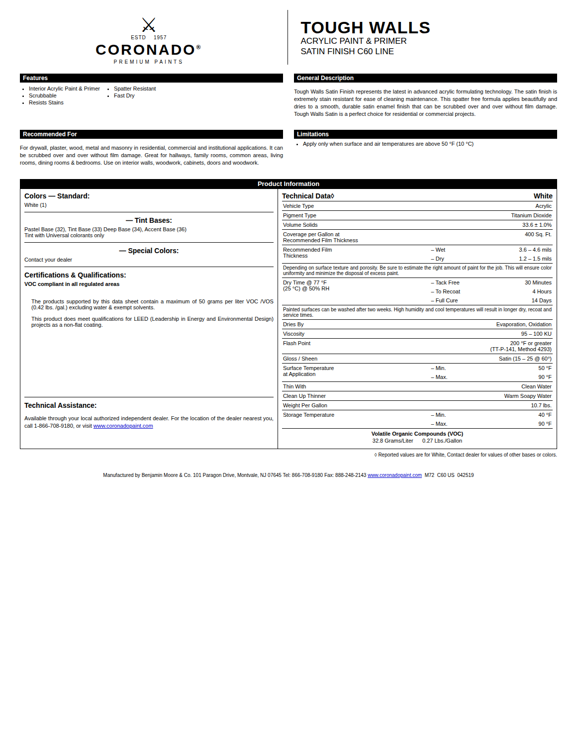⚔
ESTD 1957
CORONADO®
PREMIUM PAINTS
TOUGH WALLS
ACRYLIC PAINT & PRIMER
SATIN FINISH C60 LINE
Features
Interior Acrylic Paint & Primer
Scrubbable
Resists Stains
Spatter Resistant
Fast Dry
General Description
Tough Walls Satin Finish represents the latest in advanced acrylic formulating technology. The satin finish is extremely stain resistant for ease of cleaning maintenance. This spatter free formula applies beautifully and dries to a smooth, durable satin enamel finish that can be scrubbed over and over without film damage. Tough Walls Satin is a perfect choice for residential or commercial projects.
Recommended For
For drywall, plaster, wood, metal and masonry in residential, commercial and institutional applications. It can be scrubbed over and over without film damage. Great for hallways, family rooms, common areas, living rooms, dining rooms & bedrooms. Use on interior walls, woodwork, cabinets, doors and woodwork.
Limitations
Apply only when surface and air temperatures are above 50 °F (10 °C)
Product Information
| Colors — Standard: White (1) — Tint Bases: Pastel Base (32), Tint Base (33) Deep Base (34), Accent Base (36) Tint with Universal colorants only — Special Colors: Contact your dealer Certifications & Qualifications: VOC compliant in all regulated areas The products supported by this data sheet contain a maximum of 50 grams per liter VOC /VOS (0.42 lbs. /gal.) excluding water & exempt solvents. This product does meet qualifications for LEED (Leadership in Energy and Environmental Design) projects as a non-flat coating. Technical Assistance: Available through your local authorized independent dealer. For the location of the dealer nearest you, call 1-866-708-9180, or visit www.coronadopaint.com | Technical Data◊ White / Vehicle Type / Acrylic / / Pigment Type / Titanium Dioxide / / Volume Solids / 33.6 ± 1.0% / / Coverage per Gallon at Recommended Film Thickness / 400 Sq. Ft. / / Recommended Film Thickness / / – Wet / 3.6 – 4.6 mils / / / / – Dry / 1.2 – 1.5 mils / / / Depending on surface texture and porosity. Be sure to estimate the right amount of paint for the job. This will ensure color uniformity and minimize the disposal of excess paint. / / Dry Time @ 77 °F (25 °C) @ 50% RH / / – Tack Free / 30 Minutes / / / / – To Recoat / 4 Hours / / / / – Full Cure / 14 Days / / / Painted surfaces can be washed after two weeks. High humidity and cool temperatures will result in longer dry, recoat and service times. / / Dries By / Evaporation, Oxidation / / Viscosity / 95 – 100 KU / / Flash Point / 200 °F or greater (TT-P-141, Method 4293) / / Gloss / Sheen / Satin (15 – 25 @ 60°) / / Surface Temperature at Application / / – Min. / 50 °F / / / / – Max. / 90 °F / / / Thin With / Clean Water / / Clean Up Thinner / Warm Soapy Water / / Weight Per Gallon / 10.7 lbs. / / Storage Temperature / / – Min. / 40 °F / / / / – Max. / 90 °F / / Volatile Organic Compounds (VOC) 32.8 Grams/Liter 0.27 Lbs./Gallon |
◊ Reported values are for White, Contact dealer for values of other bases or colors.
Manufactured by Benjamin Moore & Co. 101 Paragon Drive, Montvale, NJ 07645 Tel: 866-708-9180 Fax: 888-248-2143 www.coronadopaint.com M72 C60 US 042519